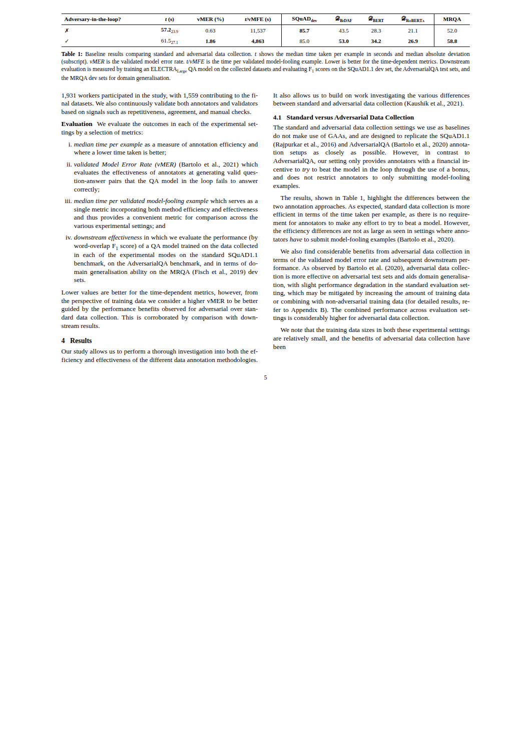| Adversary-in-the-loop? | t (s) | vMER (%) | t /vMFE (s) | SQuAD dev | 𝒟 BiDAF | 𝒟 BERT | 𝒟 RoBERTa | MRQA |
| --- | --- | --- | --- | --- | --- | --- | --- | --- |
| ✗ | 57.2 23.9 | 0.63 | 11,537 | 85.7 | 43.5 | 28.3 | 21.1 | 52.0 |
| ✓ | 61.5 27.1 | 1.86 | 4,863 | 85.0 | 53.0 | 34.2 | 26.9 | 58.8 |
Table 1: Baseline results comparing standard and adversarial data collection. t shows the median time taken per example in seconds and median absolute deviation (subscript). vMER is the validated model error rate. t/vMFE is the time per validated model-fooling example. Lower is better for the time-dependent metrics. Downstream evaluation is measured by training an ELECTRALarge QA model on the collected datasets and evaluating F1 scores on the SQuAD1.1 dev set, the AdversarialQA test sets, and the MRQA dev sets for domain generalisation.
1,931 workers participated in the study, with 1,559 contributing to the final datasets. We also continuously validate both annotators and validators based on signals such as repetitiveness, agreement, and manual checks.
Evaluation We evaluate the outcomes in each of the experimental settings by a selection of metrics:
median time per example as a measure of annotation efficiency and where a lower time taken is better;
validated Model Error Rate (vMER) (Bartolo et al., 2021) which evaluates the effectiveness of annotators at generating valid question-answer pairs that the QA model in the loop fails to answer correctly;
median time per validated model-fooling example which serves as a single metric incorporating both method efficiency and effectiveness and thus provides a convenient metric for comparison across the various experimental settings; and
downstream effectiveness in which we evaluate the performance (by word-overlap F1 score) of a QA model trained on the data collected in each of the experimental modes on the standard SQuAD1.1 benchmark, on the AdversarialQA benchmark, and in terms of domain generalisation ability on the MRQA (Fisch et al., 2019) dev sets.
Lower values are better for the time-dependent metrics, however, from the perspective of training data we consider a higher vMER to be better guided by the performance benefits observed for adversarial over standard data collection. This is corroborated by comparison with downstream results.
4 Results
Our study allows us to perform a thorough investigation into both the efficiency and effectiveness of the different data annotation methodologies. It also allows us to build on work investigating the various differences between standard and adversarial data collection (Kaushik et al., 2021).
4.1 Standard versus Adversarial Data Collection
The standard and adversarial data collection settings we use as baselines do not make use of GAAs, and are designed to replicate the SQuAD1.1 (Rajpurkar et al., 2016) and AdversarialQA (Bartolo et al., 2020) annotation setups as closely as possible. However, in contrast to AdversarialQA, our setting only provides annotators with a financial incentive to try to beat the model in the loop through the use of a bonus, and does not restrict annotators to only submitting model-fooling examples.
The results, shown in Table 1, highlight the differences between the two annotation approaches. As expected, standard data collection is more efficient in terms of the time taken per example, as there is no requirement for annotators to make any effort to try to beat a model. However, the efficiency differences are not as large as seen in settings where annotators have to submit model-fooling examples (Bartolo et al., 2020).
We also find considerable benefits from adversarial data collection in terms of the validated model error rate and subsequent downstream performance. As observed by Bartolo et al. (2020), adversarial data collection is more effective on adversarial test sets and aids domain generalisation, with slight performance degradation in the standard evaluation setting, which may be mitigated by increasing the amount of training data or combining with non-adversarial training data (for detailed results, refer to Appendix B). The combined performance across evaluation settings is considerably higher for adversarial data collection.
We note that the training data sizes in both these experimental settings are relatively small, and the benefits of adversarial data collection have been
5